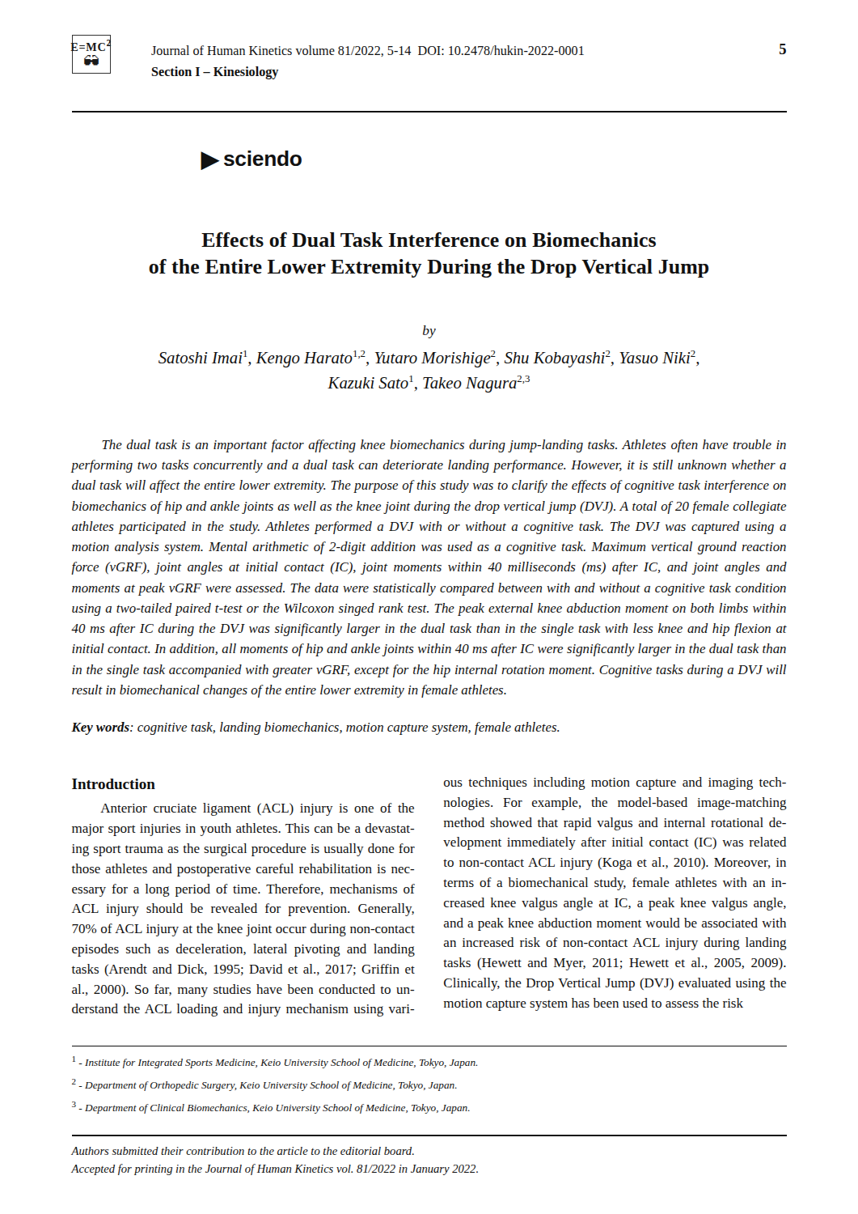E=MC2 🕶
5 Journal of Human Kinetics volume 81/2022, 5-14 DOI: 10.2478/hukin-2022-0001 Section I – Kinesiology
▶sciendo
Effects of Dual Task Interference on Biomechanics
of the Entire Lower Extremity During the Drop Vertical Jump
by
Satoshi Imai1, Kengo Harato1,2, Yutaro Morishige2, Shu Kobayashi2, Yasuo Niki2,
Kazuki Sato1, Takeo Nagura2,3
The dual task is an important factor affecting knee biomechanics during jump-landing tasks. Athletes often have trouble in performing two tasks concurrently and a dual task can deteriorate landing performance. However, it is still unknown whether a dual task will affect the entire lower extremity. The purpose of this study was to clarify the effects of cognitive task interference on biomechanics of hip and ankle joints as well as the knee joint during the drop vertical jump (DVJ). A total of 20 female collegiate athletes participated in the study. Athletes performed a DVJ with or without a cognitive task. The DVJ was captured using a motion analysis system. Mental arithmetic of 2-digit addition was used as a cognitive task. Maximum vertical ground reaction force (vGRF), joint angles at initial contact (IC), joint moments within 40 milliseconds (ms) after IC, and joint angles and moments at peak vGRF were assessed. The data were statistically compared between with and without a cognitive task condition using a two-tailed paired t-test or the Wilcoxon singed rank test. The peak external knee abduction moment on both limbs within 40 ms after IC during the DVJ was significantly larger in the dual task than in the single task with less knee and hip flexion at initial contact. In addition, all moments of hip and ankle joints within 40 ms after IC were significantly larger in the dual task than in the single task accompanied with greater vGRF, except for the hip internal rotation moment. Cognitive tasks during a DVJ will result in biomechanical changes of the entire lower extremity in female athletes.
Key words: cognitive task, landing biomechanics, motion capture system, female athletes.
Introduction
Anterior cruciate ligament (ACL) injury is one of the major sport injuries in youth athletes. This can be a devastating sport trauma as the surgical procedure is usually done for those athletes and postoperative careful rehabilitation is necessary for a long period of time. Therefore, mechanisms of ACL injury should be revealed for prevention. Generally, 70% of ACL injury at the knee joint occur during non-contact episodes such as deceleration, lateral pivoting and landing tasks (Arendt and Dick, 1995; David et al., 2017; Griffin et al., 2000). So far, many studies have been conducted to understand the ACL loading and injury mechanism using various techniques including motion capture and imaging technologies. For example, the model-based image-matching method showed that rapid valgus and internal rotational development immediately after initial contact (IC) was related to non-contact ACL injury (Koga et al., 2010). Moreover, in terms of a biomechanical study, female athletes with an increased knee valgus angle at IC, a peak knee valgus angle, and a peak knee abduction moment would be associated with an increased risk of non-contact ACL injury during landing tasks (Hewett and Myer, 2011; Hewett et al., 2005, 2009). Clinically, the Drop Vertical Jump (DVJ) evaluated using the motion capture system has been used to assess the risk
1 - Institute for Integrated Sports Medicine, Keio University School of Medicine, Tokyo, Japan.
2 - Department of Orthopedic Surgery, Keio University School of Medicine, Tokyo, Japan.
3 - Department of Clinical Biomechanics, Keio University School of Medicine, Tokyo, Japan.
Authors submitted their contribution to the article to the editorial board.
Accepted for printing in the Journal of Human Kinetics vol. 81/2022 in January 2022.